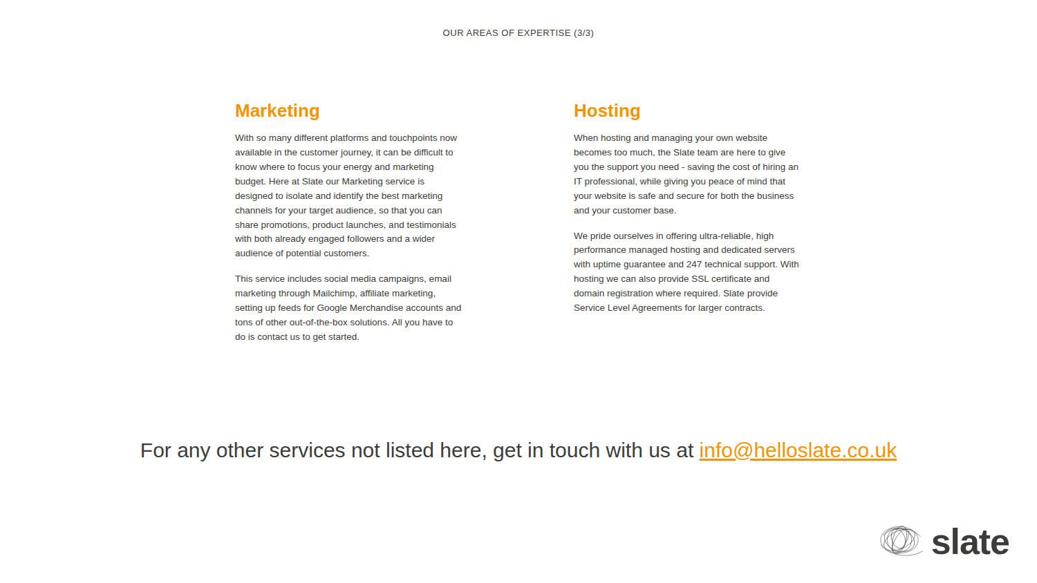OUR AREAS OF EXPERTISE (3/3)
Marketing
With so many different platforms and touchpoints now available in the customer journey, it can be difficult to know where to focus your energy and marketing budget. Here at Slate our Marketing service is designed to isolate and identify the best marketing channels for your target audience, so that you can share promotions, product launches, and testimonials with both already engaged followers and a wider audience of potential customers.
This service includes social media campaigns, email marketing through Mailchimp, affiliate marketing, setting up feeds for Google Merchandise accounts and tons of other out-of-the-box solutions. All you have to do is contact us to get started.
Hosting
When hosting and managing your own website becomes too much, the Slate team are here to give you the support you need - saving the cost of hiring an IT professional, while giving you peace of mind that your website is safe and secure for both the business and your customer base.
We pride ourselves in offering ultra-reliable, high performance managed hosting and dedicated servers with uptime guarantee and 247 technical support. With hosting we can also provide SSL certificate and domain registration where required. Slate provide Service Level Agreements for larger contracts.
For any other services not listed here, get in touch with us at info@helloslate.co.uk
slate